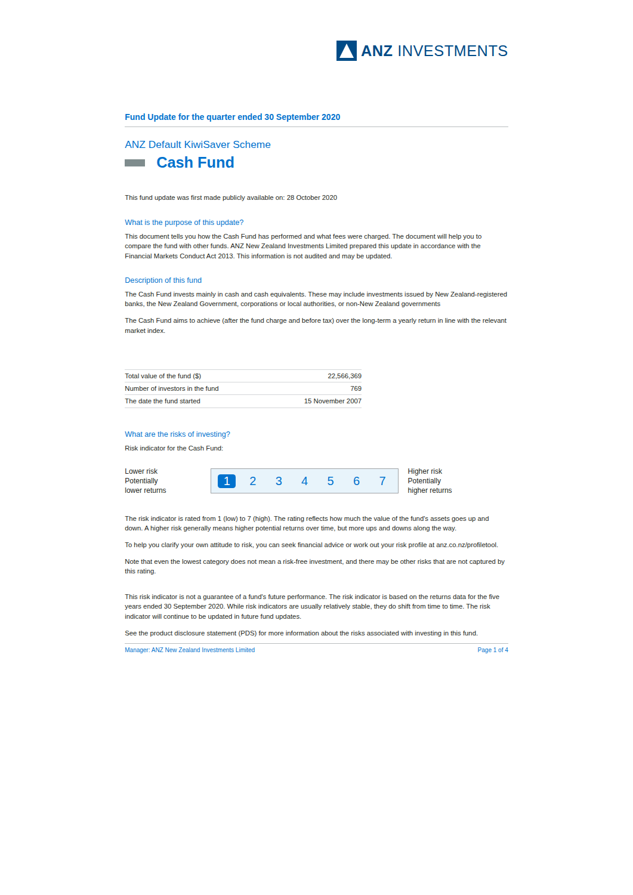ANZ INVESTMENTS
Fund Update for the quarter ended 30 September 2020
ANZ Default KiwiSaver Scheme
Cash Fund
This fund update was first made publicly available on: 28 October 2020
What is the purpose of this update?
This document tells you how the Cash Fund has performed and what fees were charged. The document will help you to compare the fund with other funds. ANZ New Zealand Investments Limited prepared this update in accordance with the Financial Markets Conduct Act 2013. This information is not audited and may be updated.
Description of this fund
The Cash Fund invests mainly in cash and cash equivalents. These may include investments issued by New Zealand-registered banks, the New Zealand Government, corporations or local authorities, or non-New Zealand governments
The Cash Fund aims to achieve (after the fund charge and before tax) over the long-term a yearly return in line with the relevant market index.
| Total value of the fund ($) | 22,566,369 |
| Number of investors in the fund | 769 |
| The date the fund started | 15 November 2007 |
What are the risks of investing?
Risk indicator for the Cash Fund:
Lower risk Potentially
lower returns
1 2 3 4 5 6 7
Higher risk Potentially
higher returns
The risk indicator is rated from 1 (low) to 7 (high). The rating reflects how much the value of the fund's assets goes up and down. A higher risk generally means higher potential returns over time, but more ups and downs along the way.
To help you clarify your own attitude to risk, you can seek financial advice or work out your risk profile at anz.co.nz/profiletool.
Note that even the lowest category does not mean a risk-free investment, and there may be other risks that are not captured by this rating.
This risk indicator is not a guarantee of a fund's future performance. The risk indicator is based on the returns data for the five years ended 30 September 2020. While risk indicators are usually relatively stable, they do shift from time to time. The risk indicator will continue to be updated in future fund updates.
See the product disclosure statement (PDS) for more information about the risks associated with investing in this fund.
Manager: ANZ New Zealand Investments Limited Page 1 of 4